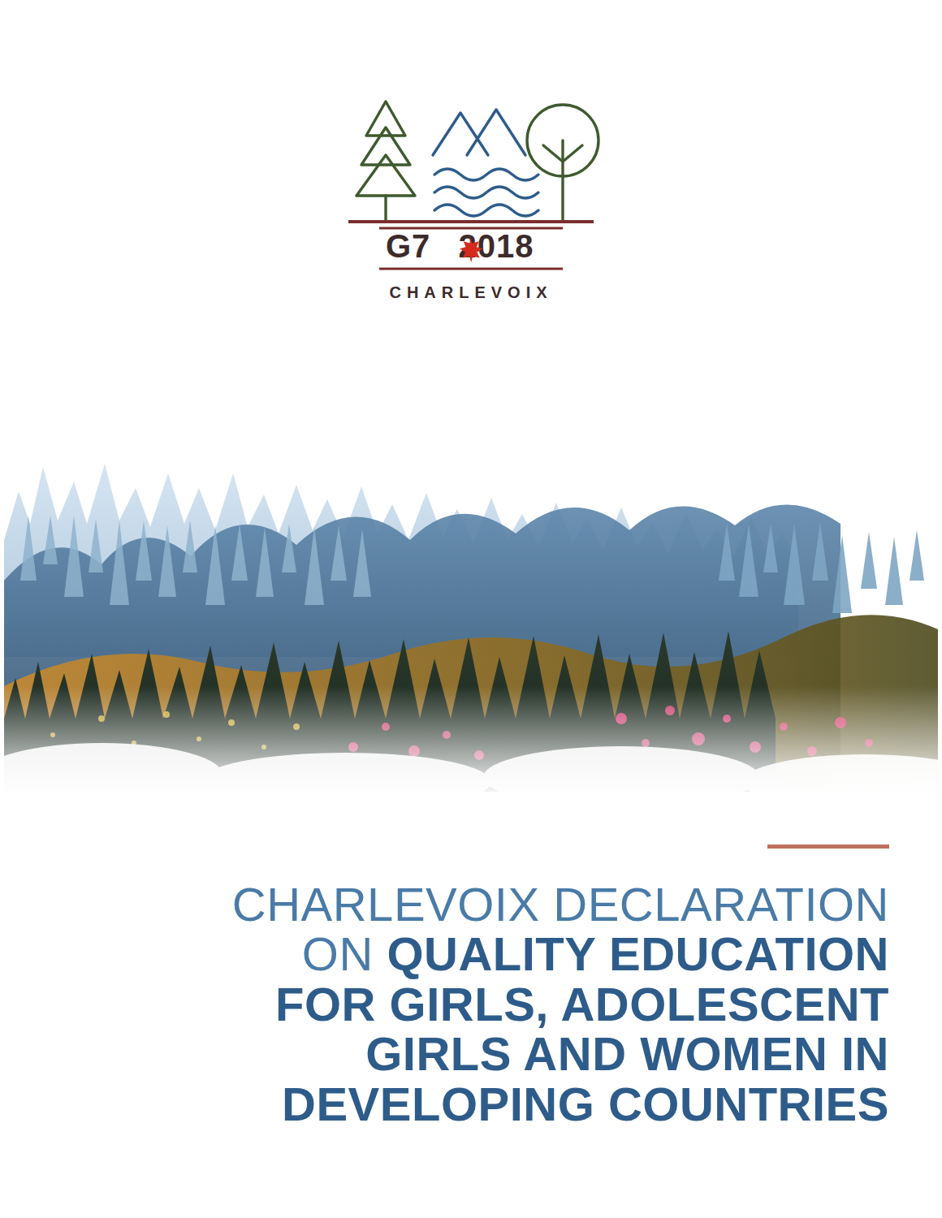G7 2018 CHARLEVOIX
Charlevoix Declaration
on Quality Education
for Girls, Adolescent
Girls and Women in
Developing Countries